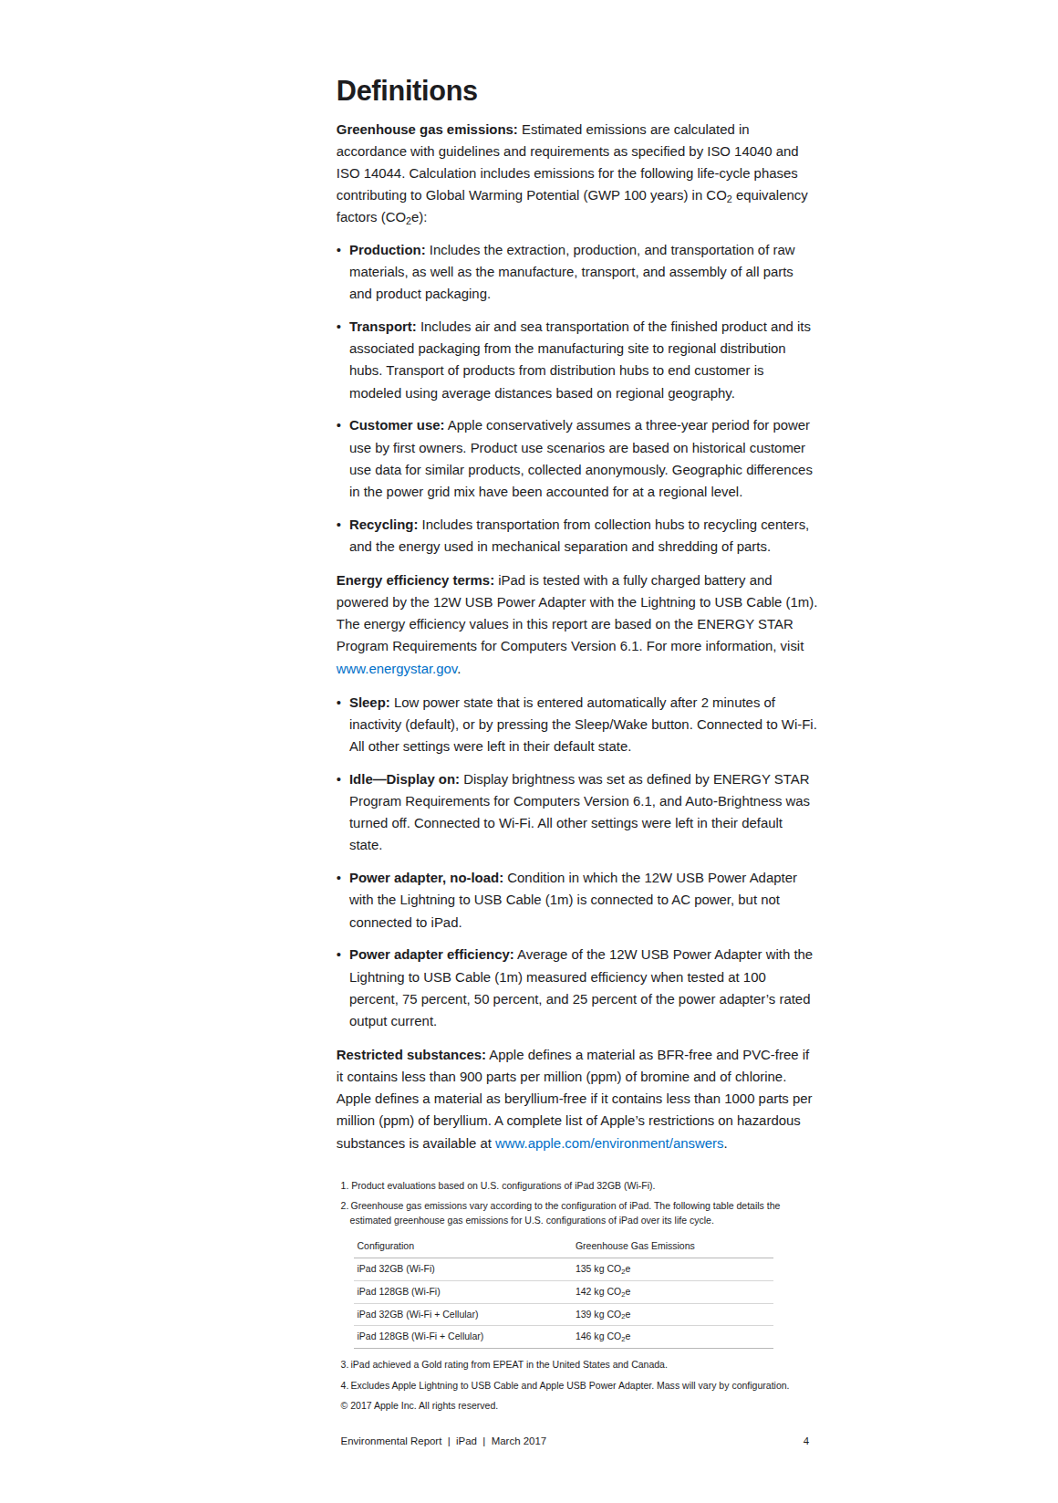Definitions
Greenhouse gas emissions: Estimated emissions are calculated in accordance with guidelines and requirements as specified by ISO 14040 and ISO 14044. Calculation includes emissions for the following life-cycle phases contributing to Global Warming Potential (GWP 100 years) in CO2 equivalency factors (CO2e):
Production: Includes the extraction, production, and transportation of raw materials, as well as the manufacture, transport, and assembly of all parts and product packaging.
Transport: Includes air and sea transportation of the finished product and its associated packaging from the manufacturing site to regional distribution hubs. Transport of products from distribution hubs to end customer is modeled using average distances based on regional geography.
Customer use: Apple conservatively assumes a three-year period for power use by first owners. Product use scenarios are based on historical customer use data for similar products, collected anonymously. Geographic differences in the power grid mix have been accounted for at a regional level.
Recycling: Includes transportation from collection hubs to recycling centers, and the energy used in mechanical separation and shredding of parts.
Energy efficiency terms: iPad is tested with a fully charged battery and powered by the 12W USB Power Adapter with the Lightning to USB Cable (1m). The energy efficiency values in this report are based on the ENERGY STAR Program Requirements for Computers Version 6.1. For more information, visit www.energystar.gov.
Sleep: Low power state that is entered automatically after 2 minutes of inactivity (default), or by pressing the Sleep/Wake button. Connected to Wi-Fi. All other settings were left in their default state.
Idle—Display on: Display brightness was set as defined by ENERGY STAR Program Requirements for Computers Version 6.1, and Auto-Brightness was turned off. Connected to Wi-Fi. All other settings were left in their default state.
Power adapter, no-load: Condition in which the 12W USB Power Adapter with the Lightning to USB Cable (1m) is connected to AC power, but not connected to iPad.
Power adapter efficiency: Average of the 12W USB Power Adapter with the Lightning to USB Cable (1m) measured efficiency when tested at 100 percent, 75 percent, 50 percent, and 25 percent of the power adapter’s rated output current.
Restricted substances: Apple defines a material as BFR-free and PVC-free if it contains less than 900 parts per million (ppm) of bromine and of chlorine. Apple defines a material as beryllium-free if it contains less than 1000 parts per million (ppm) of beryllium. A complete list of Apple’s restrictions on hazardous substances is available at www.apple.com/environment/answers.
1. Product evaluations based on U.S. configurations of iPad 32GB (Wi-Fi).
2. Greenhouse gas emissions vary according to the configuration of iPad. The following table details the estimated greenhouse gas emissions for U.S. configurations of iPad over its life cycle.
| Configuration | Greenhouse Gas Emissions |
| --- | --- |
| iPad 32GB (Wi-Fi) | 135 kg CO 2 e |
| iPad 128GB (Wi-Fi) | 142 kg CO 2 e |
| iPad 32GB (Wi-Fi + Cellular) | 139 kg CO 2 e |
| iPad 128GB (Wi-Fi + Cellular) | 146 kg CO 2 e |
3. iPad achieved a Gold rating from EPEAT in the United States and Canada.
4. Excludes Apple Lightning to USB Cable and Apple USB Power Adapter. Mass will vary by configuration.
© 2017 Apple Inc. All rights reserved.
Environmental Report | iPad | March 2017
4